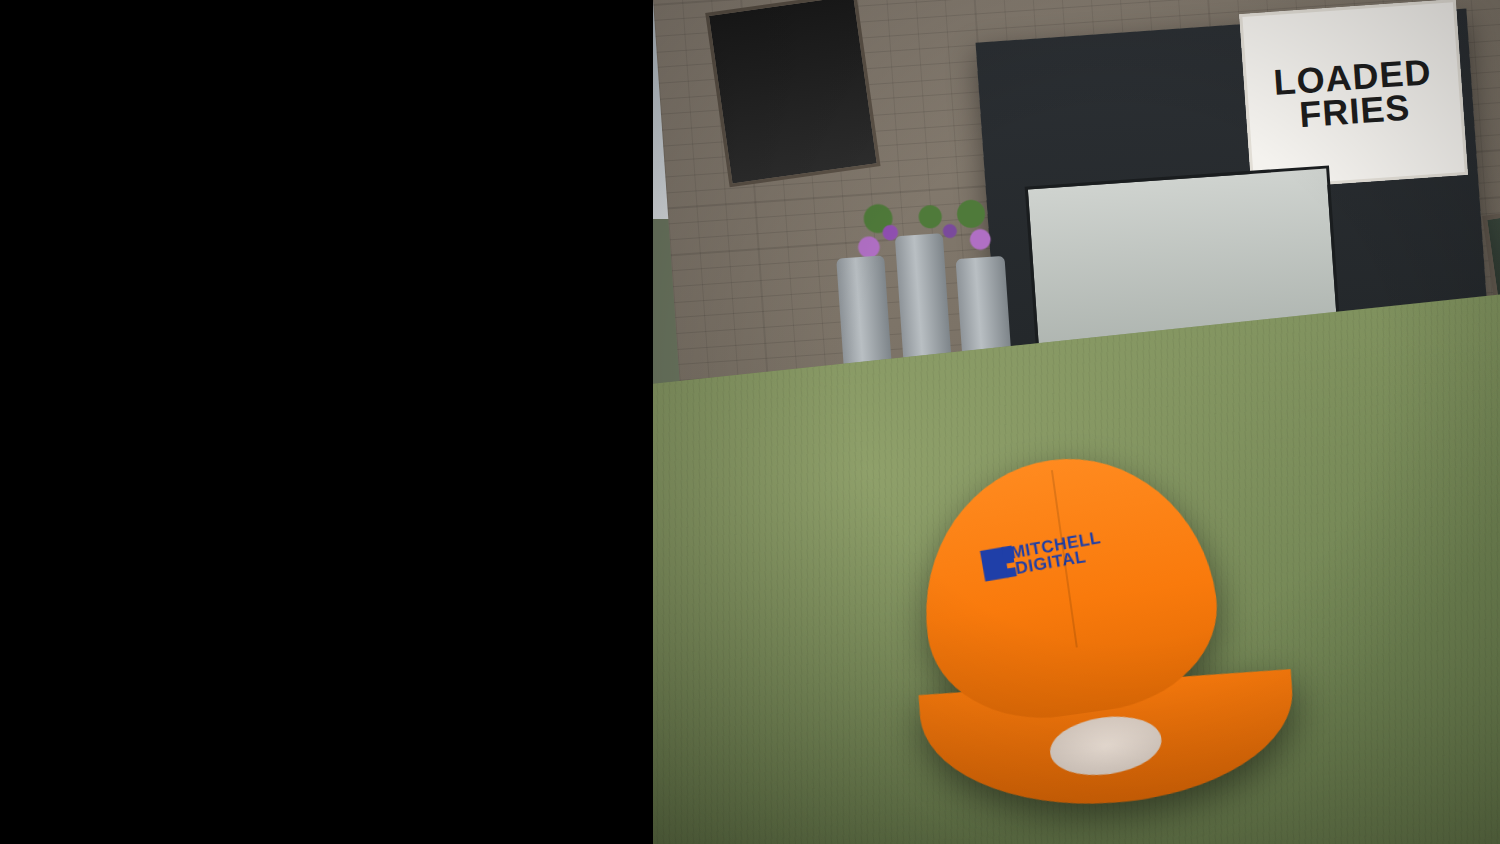Loaded Fries
MITCHELL DIGITAL